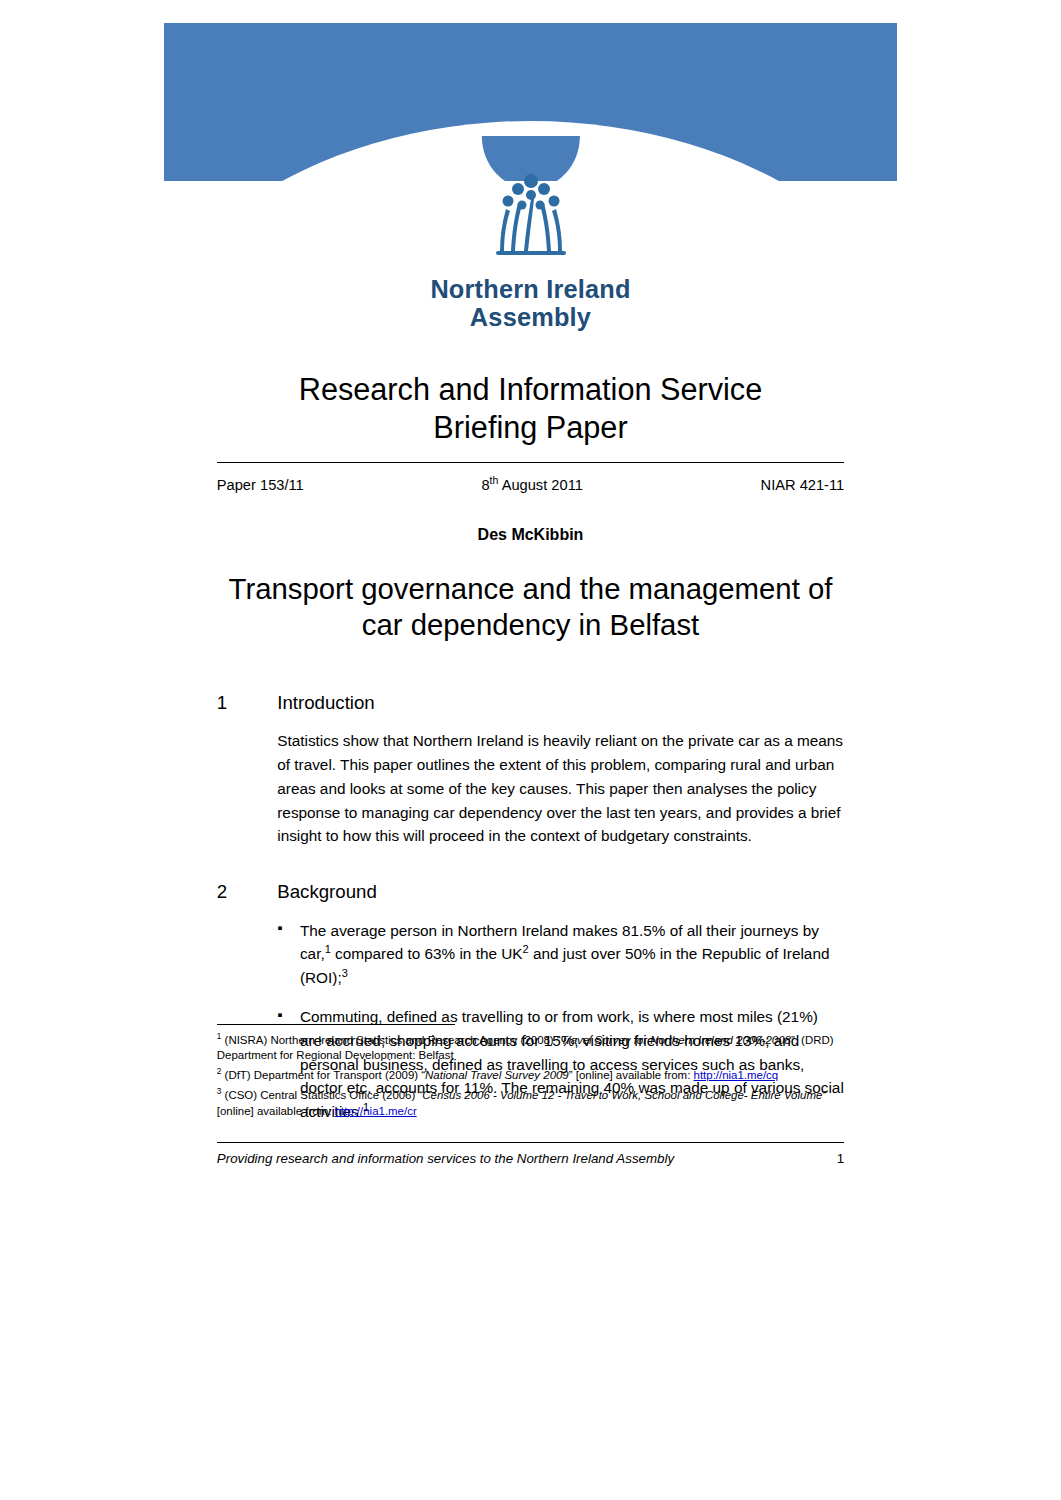Northern Ireland Assembly
Research and Information Service Briefing Paper
Paper 153/11
8th August 2011
NIAR 421-11
Des McKibbin
Transport governance and the management of car dependency in Belfast
1
Introduction
Statistics show that Northern Ireland is heavily reliant on the private car as a means of travel. This paper outlines the extent of this problem, comparing rural and urban areas and looks at some of the key causes. This paper then analyses the policy response to managing car dependency over the last ten years, and provides a brief insight to how this will proceed in the context of budgetary constraints.
2
Background
The average person in Northern Ireland makes 81.5% of all their journeys by car,1 compared to 63% in the UK2 and just over 50% in the Republic of Ireland (ROI);3
Commuting, defined as travelling to or from work, is where most miles (21%) are accrued; shopping accounts for 15%; visiting friends homes 13%; and personal business, defined as travelling to access services such as banks, doctor etc. accounts for 11%. The remaining 40% was made up of various social activities.1
1 (NISRA) Northern Ireland Statistics and Research Agency (2008) “Travel Survey for Northern Ireland 2006-2008”. (DRD) Department for Regional Development: Belfast
2 (DfT) Department for Transport (2009) “National Travel Survey 2009” [online] available from: http://nia1.me/cq
3 (CSO) Central Statistics Office (2006) “Census 2006 - Volume 12 - Travel to Work, School and College- Entire Volume” [online] available from: http://nia1.me/cr
Providing research and information services to the Northern Ireland Assembly 1